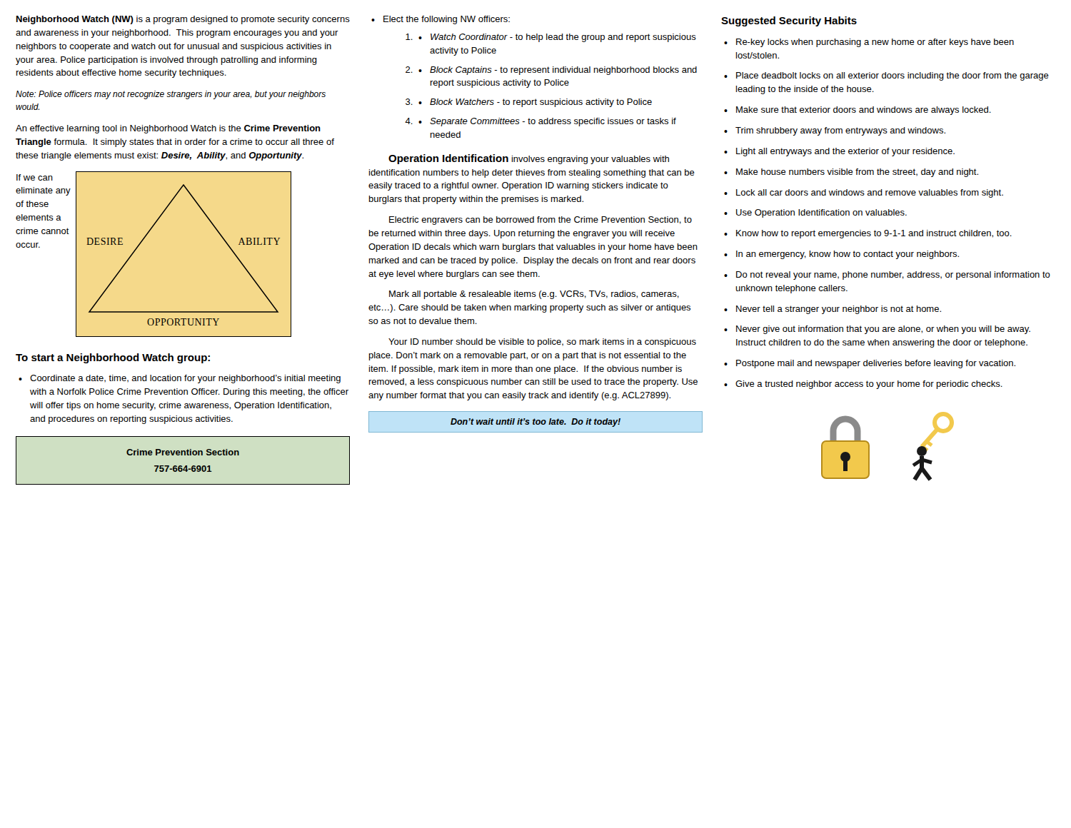Neighborhood Watch (NW) is a program designed to promote security concerns and awareness in your neighborhood. This program encourages you and your neighbors to cooperate and watch out for unusual and suspicious activities in your area. Police participation is involved through patrolling and informing residents about effective home security techniques.
Note: Police officers may not recognize strangers in your area, but your neighbors would.
An effective learning tool in Neighborhood Watch is the Crime Prevention Triangle formula. It simply states that in order for a crime to occur all three of these triangle elements must exist: Desire, Ability, and Opportunity.
If we can eliminate any of these elements a crime cannot occur.
DESIRE ABILITY OPPORTUNITY
To start a Neighborhood Watch group:
Coordinate a date, time, and location for your neighborhood’s initial meeting with a Norfolk Police Crime Prevention Officer. During this meeting, the officer will offer tips on home security, crime awareness, Operation Identification, and procedures on reporting suspicious activities.
Crime Prevention Section
757-664-6901
Elect the following NW officers:
Watch Coordinator - to help lead the group and report suspicious activity to Police
Block Captains - to represent individual neighborhood blocks and report suspicious activity to Police
Block Watchers - to report suspicious activity to Police
Separate Committees - to address specific issues or tasks if needed
Operation Identification involves engraving your valuables with identification numbers to help deter thieves from stealing something that can be easily traced to a rightful owner. Operation ID warning stickers indicate to burglars that property within the premises is marked.
Electric engravers can be borrowed from the Crime Prevention Section, to be returned within three days. Upon returning the engraver you will receive Operation ID decals which warn burglars that valuables in your home have been marked and can be traced by police. Display the decals on front and rear doors at eye level where burglars can see them.
Mark all portable & resaleable items (e.g. VCRs, TVs, radios, cameras, etc…). Care should be taken when marking property such as silver or antiques so as not to devalue them.
Your ID number should be visible to police, so mark items in a conspicuous place. Don’t mark on a removable part, or on a part that is not essential to the item. If possible, mark item in more than one place. If the obvious number is removed, a less conspicuous number can still be used to trace the property. Use any number format that you can easily track and identify (e.g. ACL27899).
Don’t wait until it’s too late. Do it today!
Suggested Security Habits
Re-key locks when purchasing a new home or after keys have been lost/stolen.
Place deadbolt locks on all exterior doors including the door from the garage leading to the inside of the house.
Make sure that exterior doors and windows are always locked.
Trim shrubbery away from entryways and windows.
Light all entryways and the exterior of your residence.
Make house numbers visible from the street, day and night.
Lock all car doors and windows and remove valuables from sight.
Use Operation Identification on valuables.
Know how to report emergencies to 9-1-1 and instruct children, too.
In an emergency, know how to contact your neighbors.
Do not reveal your name, phone number, address, or personal information to unknown telephone callers.
Never tell a stranger your neighbor is not at home.
Never give out information that you are alone, or when you will be away. Instruct children to do the same when answering the door or telephone.
Postpone mail and newspaper deliveries before leaving for vacation.
Give a trusted neighbor access to your home for periodic checks.